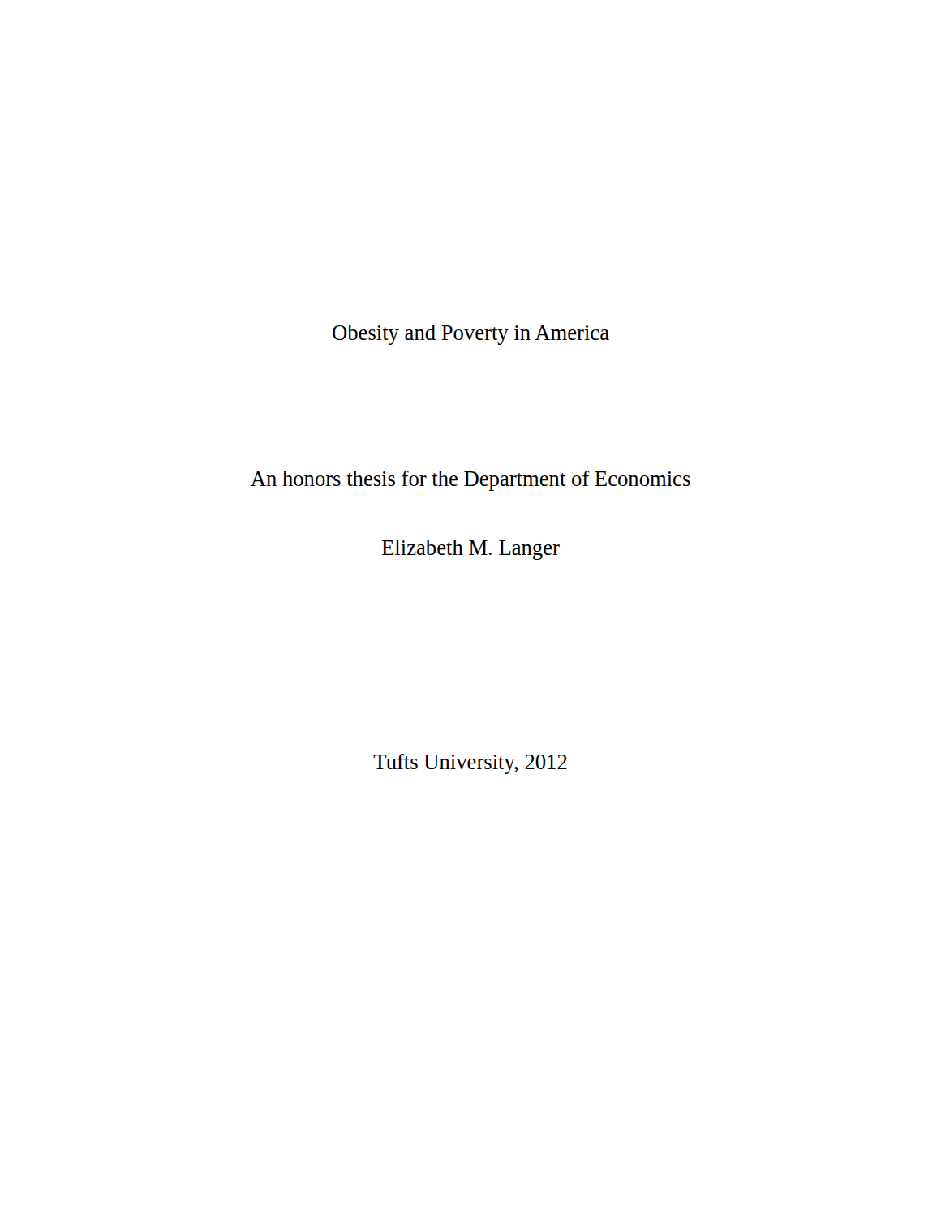Obesity and Poverty in America
An honors thesis for the Department of Economics
Elizabeth M. Langer
Tufts University, 2012